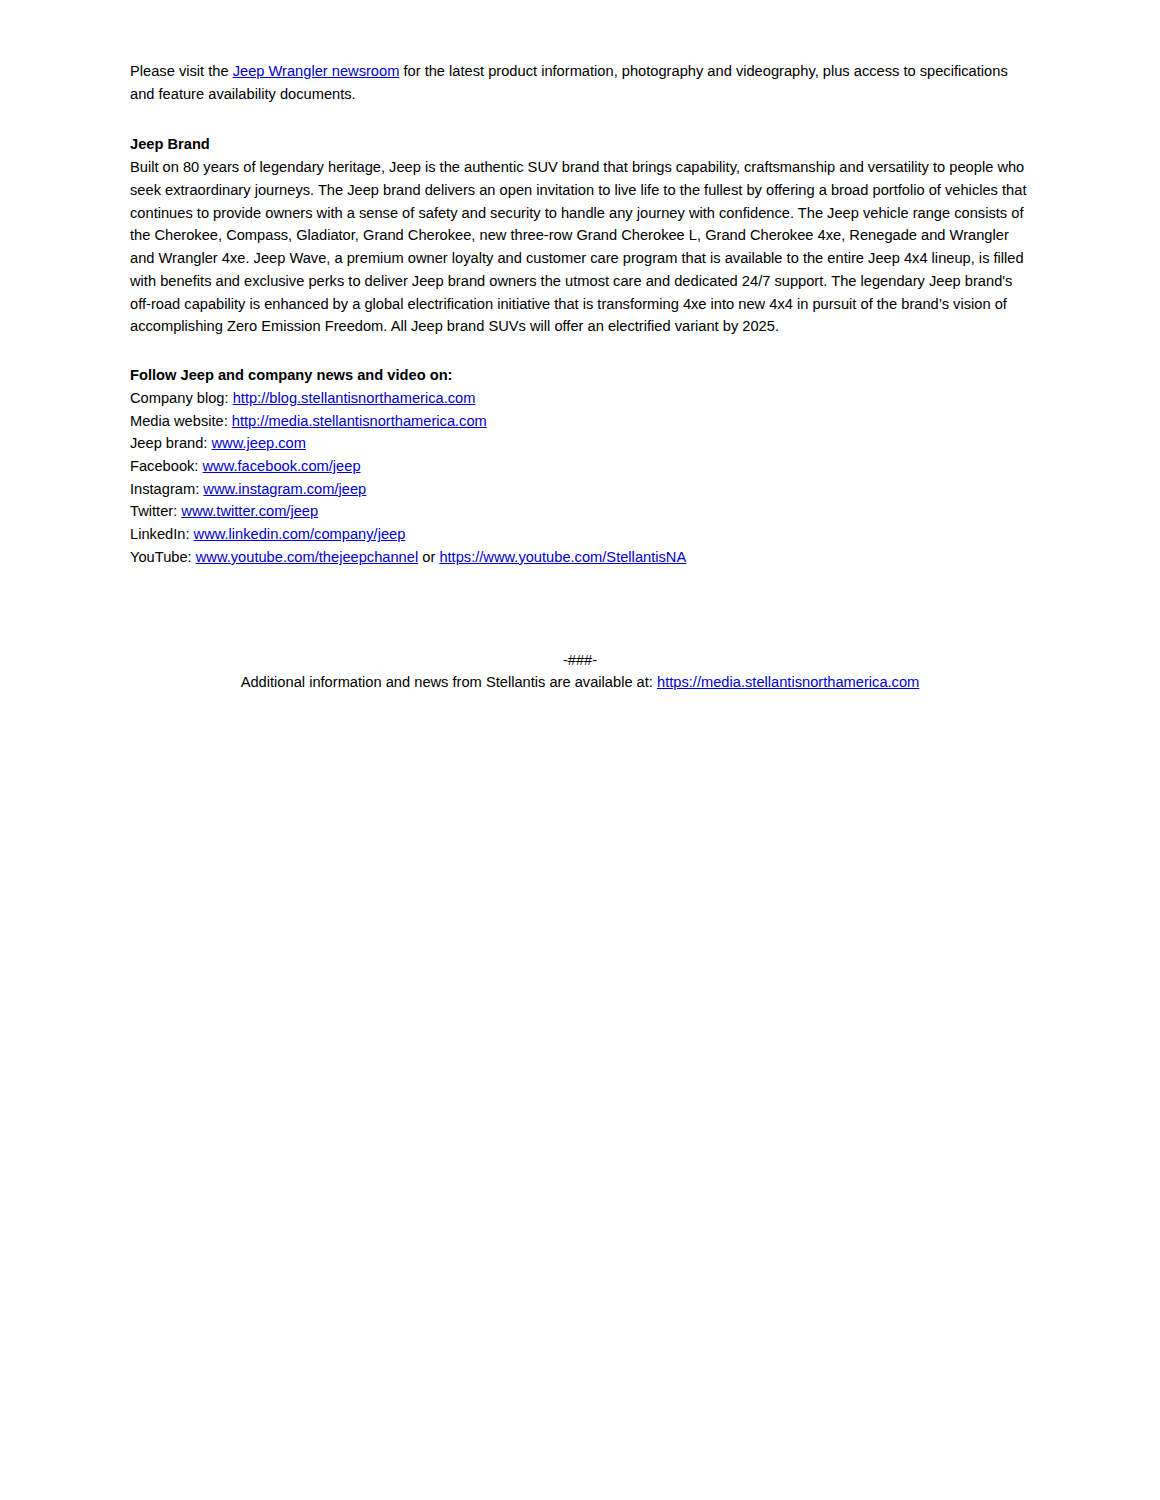Please visit the Jeep Wrangler newsroom for the latest product information, photography and videography, plus access to specifications and feature availability documents.
Jeep Brand
Built on 80 years of legendary heritage, Jeep is the authentic SUV brand that brings capability, craftsmanship and versatility to people who seek extraordinary journeys. The Jeep brand delivers an open invitation to live life to the fullest by offering a broad portfolio of vehicles that continues to provide owners with a sense of safety and security to handle any journey with confidence. The Jeep vehicle range consists of the Cherokee, Compass, Gladiator, Grand Cherokee, new three-row Grand Cherokee L, Grand Cherokee 4xe, Renegade and Wrangler and Wrangler 4xe. Jeep Wave, a premium owner loyalty and customer care program that is available to the entire Jeep 4x4 lineup, is filled with benefits and exclusive perks to deliver Jeep brand owners the utmost care and dedicated 24/7 support. The legendary Jeep brand's off-road capability is enhanced by a global electrification initiative that is transforming 4xe into new 4x4 in pursuit of the brand’s vision of accomplishing Zero Emission Freedom. All Jeep brand SUVs will offer an electrified variant by 2025.
Follow Jeep and company news and video on:
Company blog: http://blog.stellantisnorthamerica.com
Media website: http://media.stellantisnorthamerica.com
Jeep brand: www.jeep.com
Facebook: www.facebook.com/jeep
Instagram: www.instagram.com/jeep
Twitter: www.twitter.com/jeep
LinkedIn: www.linkedin.com/company/jeep
YouTube: www.youtube.com/thejeepchannel or https://www.youtube.com/StellantisNA
-###-
Additional information and news from Stellantis are available at: https://media.stellantisnorthamerica.com